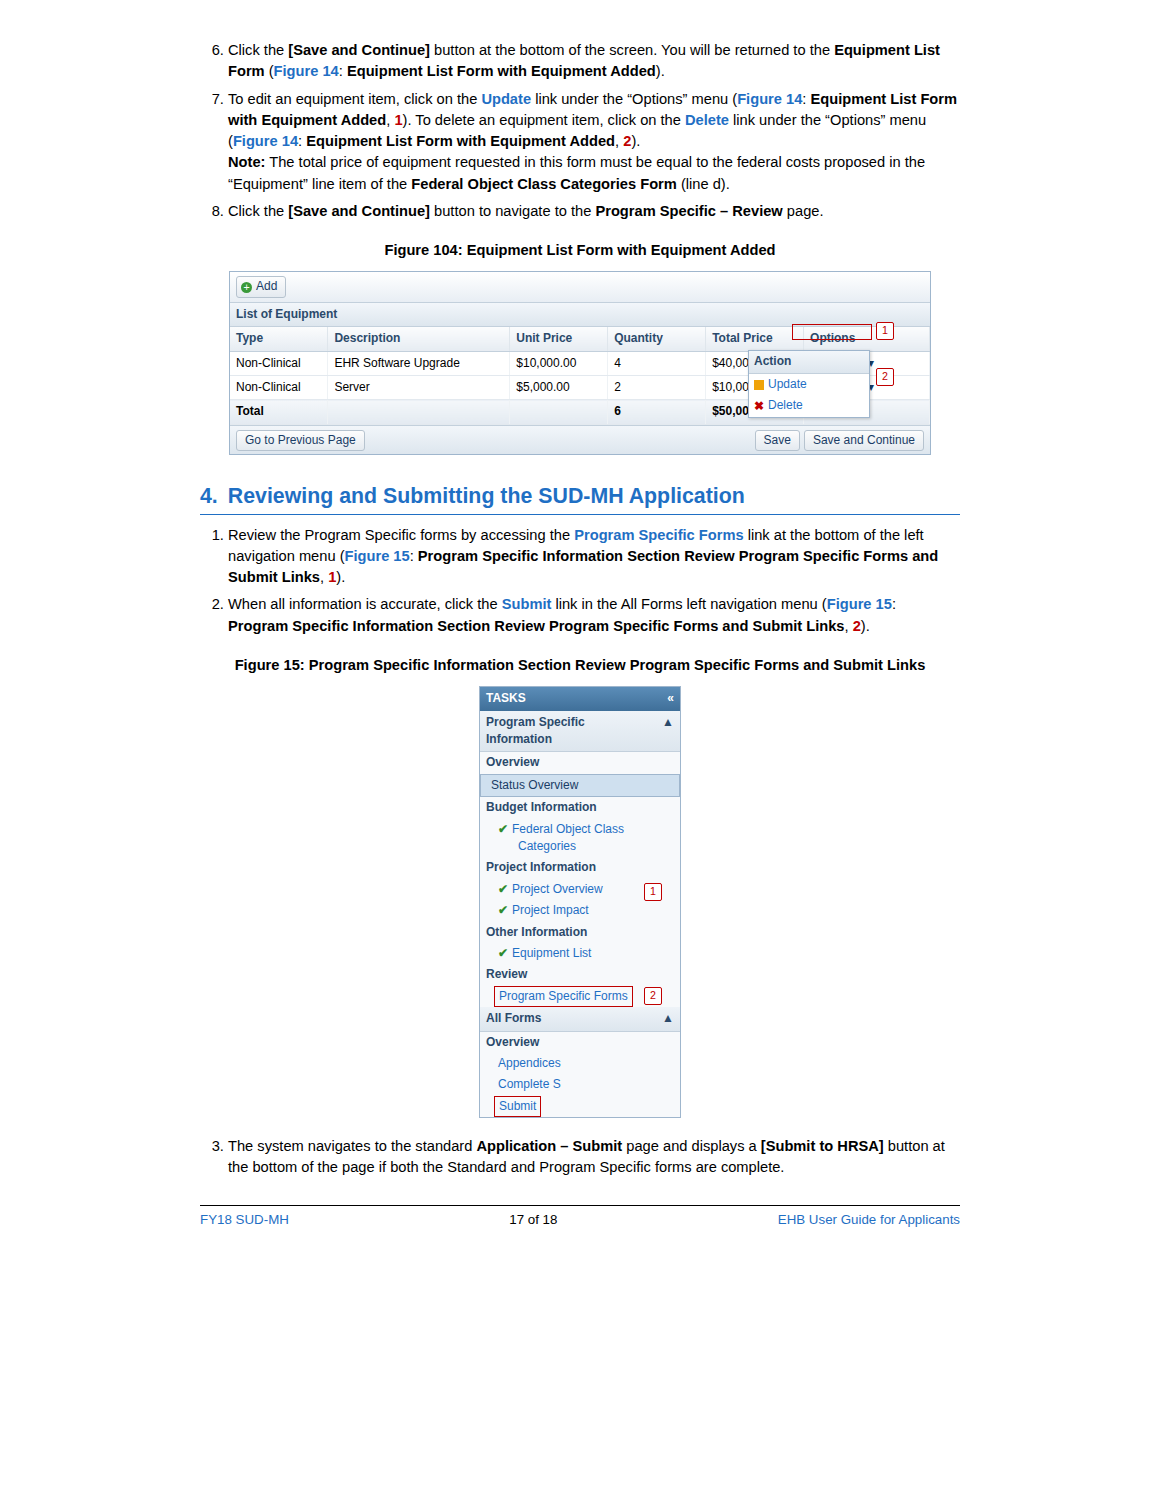Click the [Save and Continue] button at the bottom of the screen. You will be returned to the Equipment List Form (Figure 14: Equipment List Form with Equipment Added).
To edit an equipment item, click on the Update link under the “Options” menu (Figure 14: Equipment List Form with Equipment Added, 1). To delete an equipment item, click on the Delete link under the “Options” menu (Figure 14: Equipment List Form with Equipment Added, 2).
Note: The total price of equipment requested in this form must be equal to the federal costs proposed in the “Equipment” line item of the Federal Object Class Categories Form (line d).
Click the [Save and Continue] button to navigate to the Program Specific – Review page.
Figure 104: Equipment List Form with Equipment Added
+Add
List of Equipment
| Type | Description | Unit Price | Quantity | Total Price | Options |
| --- | --- | --- | --- | --- | --- |
| Non-Clinical | EHR Software Upgrade | $10,000.00 | 4 | $40,000.00 | Update ▾ |
| Non-Clinical | Server | $5,000.00 | 2 | $10,000.00 | Update ▾ |
| Total | | | 6 | $50,000.00 | |
Go to Previous Page Save Save and Continue
Action
Update
✖Delete
1
2
4. Reviewing and Submitting the SUD-MH Application
Review the Program Specific forms by accessing the Program Specific Forms link at the bottom of the left navigation menu (Figure 15: Program Specific Information Section Review Program Specific Forms and Submit Links, 1).
When all information is accurate, click the Submit link in the All Forms left navigation menu (Figure 15: Program Specific Information Section Review Program Specific Forms and Submit Links, 2).
Figure 15: Program Specific Information Section Review Program Specific Forms and Submit Links
TASKS«
Program Specific
Information▲
Overview
Status Overview
Budget Information
✔Federal Object Class
Categories
Project Information
✔Project Overview
✔Project Impact
Other Information
✔Equipment List
Review
Program Specific Forms
All Forms▲
Overview
Appendices
Complete S
Submit
1
2
The system navigates to the standard Application – Submit page and displays a [Submit to HRSA] button at the bottom of the page if both the Standard and Program Specific forms are complete.
FY18 SUD-MH
17 of 18
EHB User Guide for Applicants